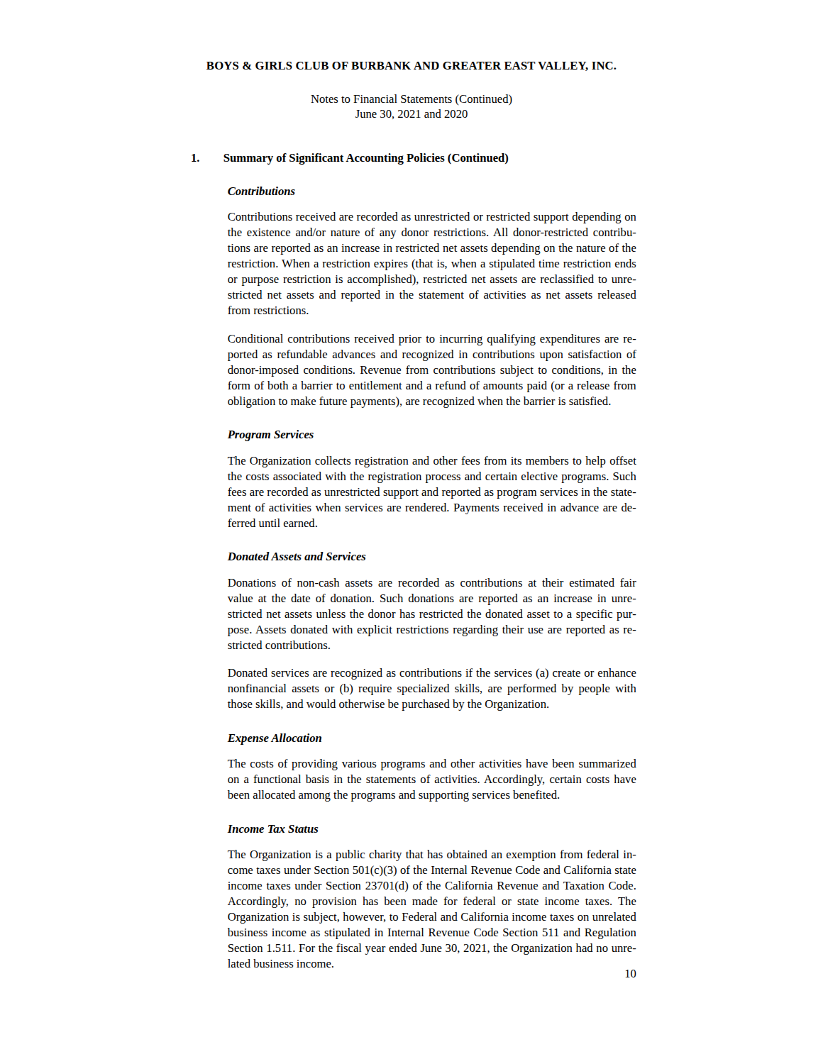BOYS & GIRLS CLUB OF BURBANK AND GREATER EAST VALLEY, INC.
Notes to Financial Statements (Continued) June 30, 2021 and 2020
1.
Summary of Significant Accounting Policies (Continued)
Contributions
Contributions received are recorded as unrestricted or restricted support depending on the existence and/or nature of any donor restrictions. All donor-restricted contributions are reported as an increase in restricted net assets depending on the nature of the restriction. When a restriction expires (that is, when a stipulated time restriction ends or purpose restriction is accomplished), restricted net assets are reclassified to unrestricted net assets and reported in the statement of activities as net assets released from restrictions.
Conditional contributions received prior to incurring qualifying expenditures are reported as refundable advances and recognized in contributions upon satisfaction of donor-imposed conditions. Revenue from contributions subject to conditions, in the form of both a barrier to entitlement and a refund of amounts paid (or a release from obligation to make future payments), are recognized when the barrier is satisfied.
Program Services
The Organization collects registration and other fees from its members to help offset the costs associated with the registration process and certain elective programs. Such fees are recorded as unrestricted support and reported as program services in the statement of activities when services are rendered. Payments received in advance are deferred until earned.
Donated Assets and Services
Donations of non-cash assets are recorded as contributions at their estimated fair value at the date of donation. Such donations are reported as an increase in unrestricted net assets unless the donor has restricted the donated asset to a specific purpose. Assets donated with explicit restrictions regarding their use are reported as restricted contributions.
Donated services are recognized as contributions if the services (a) create or enhance nonfinancial assets or (b) require specialized skills, are performed by people with those skills, and would otherwise be purchased by the Organization.
Expense Allocation
The costs of providing various programs and other activities have been summarized on a functional basis in the statements of activities. Accordingly, certain costs have been allocated among the programs and supporting services benefited.
Income Tax Status
The Organization is a public charity that has obtained an exemption from federal income taxes under Section 501(c)(3) of the Internal Revenue Code and California state income taxes under Section 23701(d) of the California Revenue and Taxation Code. Accordingly, no provision has been made for federal or state income taxes. The Organization is subject, however, to Federal and California income taxes on unrelated business income as stipulated in Internal Revenue Code Section 511 and Regulation Section 1.511. For the fiscal year ended June 30, 2021, the Organization had no unrelated business income.
10